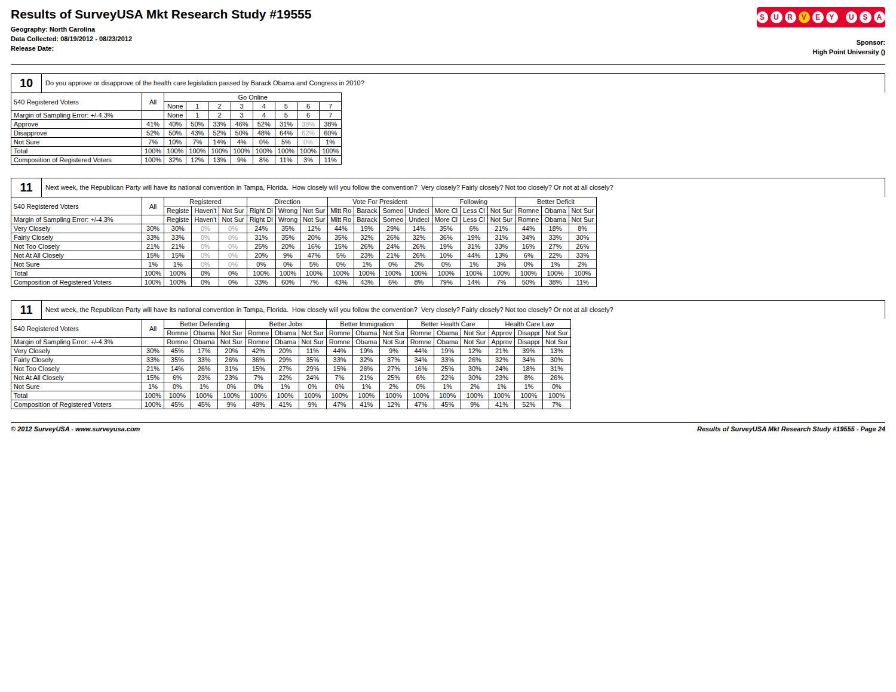Results of SurveyUSA Mkt Research Study #19555
Geography: North Carolina
Data Collected: 08/19/2012 - 08/23/2012
Release Date:
Sponsor:
High Point University ()
SURVEY USA
10
Do you approve or disapprove of the health care legislation passed by Barack Obama and Congress in 2010?
| 540 Registered Voters | All | Go Online |
| None | 1 | 2 | 3 | 4 | 5 | 6 | 7 |
| Margin of Sampling Error: +/-4.3% | | None | 1 | 2 | 3 | 4 | 5 | 6 | 7 |
| Approve | 41% | 40% | 50% | 33% | 46% | 52% | 31% | 38% | 38% |
| Disapprove | 52% | 50% | 43% | 52% | 50% | 48% | 64% | 62% | 60% |
| Not Sure | 7% | 10% | 7% | 14% | 4% | 0% | 5% | 0% | 1% |
| Total | 100% | 100% | 100% | 100% | 100% | 100% | 100% | 100% | 100% |
| Composition of Registered Voters | 100% | 32% | 12% | 13% | 9% | 8% | 11% | 3% | 11% |
11
Next week, the Republican Party will have its national convention in Tampa, Florida. How closely will you follow the convention? Very closely? Fairly closely? Not too closely? Or not at all closely?
| 540 Registered Voters | All | Registered | Direction | Vote For President | Following | Better Deficit |
| Registe | Haven't | Not Sur | Right Di | Wrong | Not Sur | Mitt Ro | Barack | Someo | Undeci | More Cl | Less Cl | Not Sur | Romne | Obama | Not Sur |
| Margin of Sampling Error: +/-4.3% | | Registe | Haven't | Not Sur | Right Di | Wrong | Not Sur | Mitt Ro | Barack | Someo | Undeci | More Cl | Less Cl | Not Sur | Romne | Obama | Not Sur |
| Very Closely | 30% | 30% | 0% | 0% | 24% | 35% | 12% | 44% | 19% | 29% | 14% | 35% | 6% | 21% | 44% | 18% | 8% |
| Fairly Closely | 33% | 33% | 0% | 0% | 31% | 35% | 20% | 35% | 32% | 26% | 32% | 36% | 19% | 31% | 34% | 33% | 30% |
| Not Too Closely | 21% | 21% | 0% | 0% | 25% | 20% | 16% | 15% | 26% | 24% | 26% | 19% | 31% | 33% | 16% | 27% | 26% |
| Not At All Closely | 15% | 15% | 0% | 0% | 20% | 9% | 47% | 5% | 23% | 21% | 26% | 10% | 44% | 13% | 6% | 22% | 33% |
| Not Sure | 1% | 1% | 0% | 0% | 0% | 0% | 5% | 0% | 1% | 0% | 2% | 0% | 1% | 3% | 0% | 1% | 2% |
| Total | 100% | 100% | 0% | 0% | 100% | 100% | 100% | 100% | 100% | 100% | 100% | 100% | 100% | 100% | 100% | 100% | 100% |
| Composition of Registered Voters | 100% | 100% | 0% | 0% | 33% | 60% | 7% | 43% | 43% | 6% | 8% | 79% | 14% | 7% | 50% | 38% | 11% |
11
Next week, the Republican Party will have its national convention in Tampa, Florida. How closely will you follow the convention? Very closely? Fairly closely? Not too closely? Or not at all closely?
| 540 Registered Voters | All | Better Defending | Better Jobs | Better Immigration | Better Health Care | Health Care Law |
| Romne | Obama | Not Sur | Romne | Obama | Not Sur | Romne | Obama | Not Sur | Romne | Obama | Not Sur | Approv | Disappr | Not Sur |
| Margin of Sampling Error: +/-4.3% | | Romne | Obama | Not Sur | Romne | Obama | Not Sur | Romne | Obama | Not Sur | Romne | Obama | Not Sur | Approv | Disappr | Not Sur |
| Very Closely | 30% | 45% | 17% | 20% | 42% | 20% | 11% | 44% | 19% | 9% | 44% | 19% | 12% | 21% | 39% | 13% |
| Fairly Closely | 33% | 35% | 33% | 26% | 36% | 29% | 35% | 33% | 32% | 37% | 34% | 33% | 26% | 32% | 34% | 30% |
| Not Too Closely | 21% | 14% | 26% | 31% | 15% | 27% | 29% | 15% | 26% | 27% | 16% | 25% | 30% | 24% | 18% | 31% |
| Not At All Closely | 15% | 6% | 23% | 23% | 7% | 22% | 24% | 7% | 21% | 25% | 6% | 22% | 30% | 23% | 8% | 26% |
| Not Sure | 1% | 0% | 1% | 0% | 0% | 1% | 0% | 0% | 1% | 2% | 0% | 1% | 2% | 1% | 1% | 0% |
| Total | 100% | 100% | 100% | 100% | 100% | 100% | 100% | 100% | 100% | 100% | 100% | 100% | 100% | 100% | 100% | 100% |
| Composition of Registered Voters | 100% | 45% | 45% | 9% | 49% | 41% | 9% | 47% | 41% | 12% | 47% | 45% | 9% | 41% | 52% | 7% |
© 2012 SurveyUSA - www.surveyusa.com
Results of SurveyUSA Mkt Research Study #19555 - Page 24